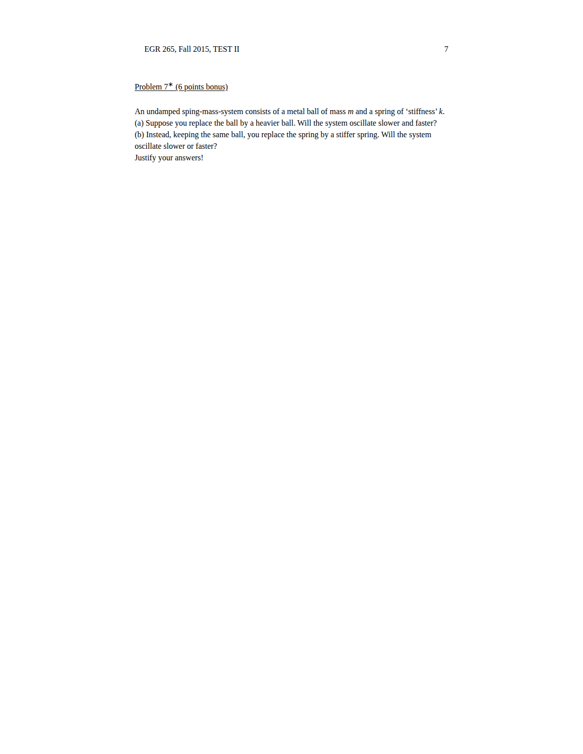EGR 265, Fall 2015, TEST II 7
Problem 7∗ (6 points bonus)
An undamped sping-mass-system consists of a metal ball of mass m and a spring of ‘stiffness’ k.
(a) Suppose you replace the ball by a heavier ball. Will the system oscillate slower and faster?
(b) Instead, keeping the same ball, you replace the spring by a stiffer spring. Will the system oscillate slower or faster?
Justify your answers!